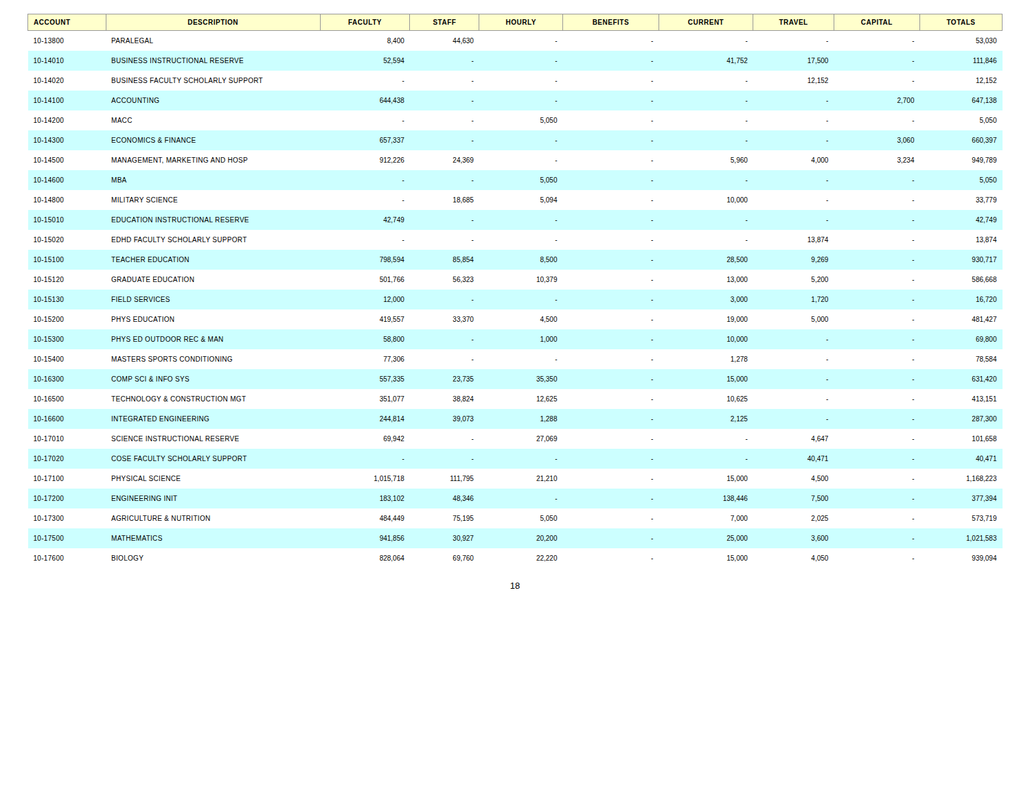| ACCOUNT | DESCRIPTION | FACULTY | STAFF | HOURLY | BENEFITS | CURRENT | TRAVEL | CAPITAL | TOTALS |
| --- | --- | --- | --- | --- | --- | --- | --- | --- | --- |
| 10-13800 | PARALEGAL | 8,400 | 44,630 | - | - | - | - | - | 53,030 |
| 10-14010 | BUSINESS INSTRUCTIONAL RESERVE | 52,594 | - | - | - | 41,752 | 17,500 | - | 111,846 |
| 10-14020 | BUSINESS FACULTY SCHOLARLY SUPPORT | - | - | - | - | - | 12,152 | - | 12,152 |
| 10-14100 | ACCOUNTING | 644,438 | - | - | - | - | - | 2,700 | 647,138 |
| 10-14200 | MACC | - | - | 5,050 | - | - | - | - | 5,050 |
| 10-14300 | ECONOMICS & FINANCE | 657,337 | - | - | - | - | - | 3,060 | 660,397 |
| 10-14500 | MANAGEMENT, MARKETING AND HOSP | 912,226 | 24,369 | - | - | 5,960 | 4,000 | 3,234 | 949,789 |
| 10-14600 | MBA | - | - | 5,050 | - | - | - | - | 5,050 |
| 10-14800 | MILITARY SCIENCE | - | 18,685 | 5,094 | - | 10,000 | - | - | 33,779 |
| 10-15010 | EDUCATION INSTRUCTIONAL RESERVE | 42,749 | - | - | - | - | - | - | 42,749 |
| 10-15020 | EDHD FACULTY SCHOLARLY SUPPORT | - | - | - | - | - | 13,874 | - | 13,874 |
| 10-15100 | TEACHER EDUCATION | 798,594 | 85,854 | 8,500 | - | 28,500 | 9,269 | - | 930,717 |
| 10-15120 | GRADUATE EDUCATION | 501,766 | 56,323 | 10,379 | - | 13,000 | 5,200 | - | 586,668 |
| 10-15130 | FIELD SERVICES | 12,000 | - | - | - | 3,000 | 1,720 | - | 16,720 |
| 10-15200 | PHYS EDUCATION | 419,557 | 33,370 | 4,500 | - | 19,000 | 5,000 | - | 481,427 |
| 10-15300 | PHYS ED OUTDOOR REC & MAN | 58,800 | - | 1,000 | - | 10,000 | - | - | 69,800 |
| 10-15400 | MASTERS SPORTS CONDITIONING | 77,306 | - | - | - | 1,278 | - | - | 78,584 |
| 10-16300 | COMP SCI & INFO SYS | 557,335 | 23,735 | 35,350 | - | 15,000 | - | - | 631,420 |
| 10-16500 | TECHNOLOGY & CONSTRUCTION MGT | 351,077 | 38,824 | 12,625 | - | 10,625 | - | - | 413,151 |
| 10-16600 | INTEGRATED ENGINEERING | 244,814 | 39,073 | 1,288 | - | 2,125 | - | - | 287,300 |
| 10-17010 | SCIENCE INSTRUCTIONAL RESERVE | 69,942 | - | 27,069 | - | - | 4,647 | - | 101,658 |
| 10-17020 | COSE FACULTY SCHOLARLY SUPPORT | - | - | - | - | - | 40,471 | - | 40,471 |
| 10-17100 | PHYSICAL SCIENCE | 1,015,718 | 111,795 | 21,210 | - | 15,000 | 4,500 | - | 1,168,223 |
| 10-17200 | ENGINEERING INIT | 183,102 | 48,346 | - | - | 138,446 | 7,500 | - | 377,394 |
| 10-17300 | AGRICULTURE & NUTRITION | 484,449 | 75,195 | 5,050 | - | 7,000 | 2,025 | - | 573,719 |
| 10-17500 | MATHEMATICS | 941,856 | 30,927 | 20,200 | - | 25,000 | 3,600 | - | 1,021,583 |
| 10-17600 | BIOLOGY | 828,064 | 69,760 | 22,220 | - | 15,000 | 4,050 | - | 939,094 |
18